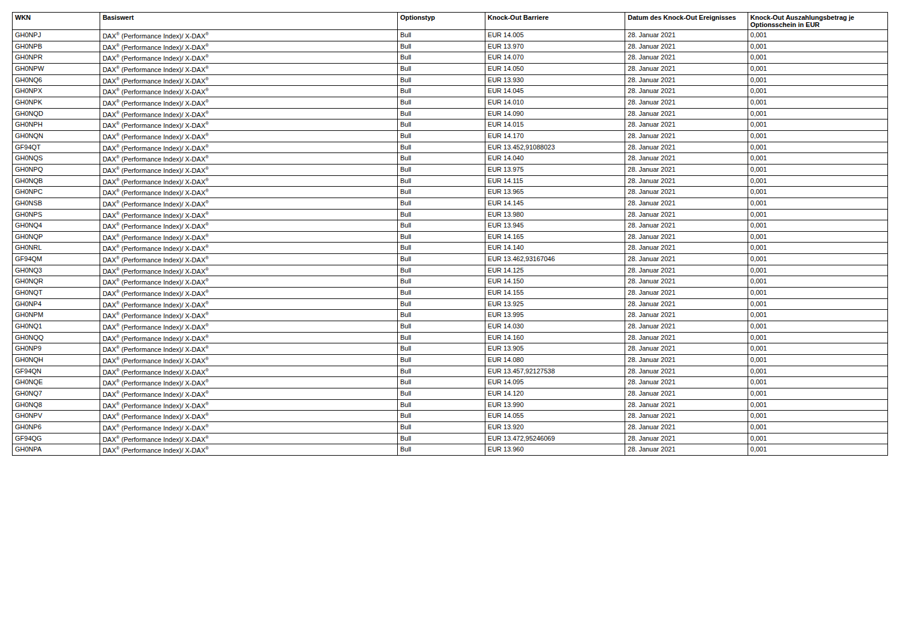| WKN | Basiswert | Optionstyp | Knock-Out Barriere | Datum des Knock-Out Ereignisses | Knock-Out Auszahlungsbetrag je Optionsschein in EUR |
| --- | --- | --- | --- | --- | --- |
| GH0NPJ | DAX ® (Performance Index)/ X-DAX ® | Bull | EUR 14.005 | 28. Januar 2021 | 0,001 |
| GH0NPB | DAX ® (Performance Index)/ X-DAX ® | Bull | EUR 13.970 | 28. Januar 2021 | 0,001 |
| GH0NPR | DAX ® (Performance Index)/ X-DAX ® | Bull | EUR 14.070 | 28. Januar 2021 | 0,001 |
| GH0NPW | DAX ® (Performance Index)/ X-DAX ® | Bull | EUR 14.050 | 28. Januar 2021 | 0,001 |
| GH0NQ6 | DAX ® (Performance Index)/ X-DAX ® | Bull | EUR 13.930 | 28. Januar 2021 | 0,001 |
| GH0NPX | DAX ® (Performance Index)/ X-DAX ® | Bull | EUR 14.045 | 28. Januar 2021 | 0,001 |
| GH0NPK | DAX ® (Performance Index)/ X-DAX ® | Bull | EUR 14.010 | 28. Januar 2021 | 0,001 |
| GH0NQD | DAX ® (Performance Index)/ X-DAX ® | Bull | EUR 14.090 | 28. Januar 2021 | 0,001 |
| GH0NPH | DAX ® (Performance Index)/ X-DAX ® | Bull | EUR 14.015 | 28. Januar 2021 | 0,001 |
| GH0NQN | DAX ® (Performance Index)/ X-DAX ® | Bull | EUR 14.170 | 28. Januar 2021 | 0,001 |
| GF94QT | DAX ® (Performance Index)/ X-DAX ® | Bull | EUR 13.452,91088023 | 28. Januar 2021 | 0,001 |
| GH0NQS | DAX ® (Performance Index)/ X-DAX ® | Bull | EUR 14.040 | 28. Januar 2021 | 0,001 |
| GH0NPQ | DAX ® (Performance Index)/ X-DAX ® | Bull | EUR 13.975 | 28. Januar 2021 | 0,001 |
| GH0NQB | DAX ® (Performance Index)/ X-DAX ® | Bull | EUR 14.115 | 28. Januar 2021 | 0,001 |
| GH0NPC | DAX ® (Performance Index)/ X-DAX ® | Bull | EUR 13.965 | 28. Januar 2021 | 0,001 |
| GH0NSB | DAX ® (Performance Index)/ X-DAX ® | Bull | EUR 14.145 | 28. Januar 2021 | 0,001 |
| GH0NPS | DAX ® (Performance Index)/ X-DAX ® | Bull | EUR 13.980 | 28. Januar 2021 | 0,001 |
| GH0NQ4 | DAX ® (Performance Index)/ X-DAX ® | Bull | EUR 13.945 | 28. Januar 2021 | 0,001 |
| GH0NQP | DAX ® (Performance Index)/ X-DAX ® | Bull | EUR 14.165 | 28. Januar 2021 | 0,001 |
| GH0NRL | DAX ® (Performance Index)/ X-DAX ® | Bull | EUR 14.140 | 28. Januar 2021 | 0,001 |
| GF94QM | DAX ® (Performance Index)/ X-DAX ® | Bull | EUR 13.462,93167046 | 28. Januar 2021 | 0,001 |
| GH0NQ3 | DAX ® (Performance Index)/ X-DAX ® | Bull | EUR 14.125 | 28. Januar 2021 | 0,001 |
| GH0NQR | DAX ® (Performance Index)/ X-DAX ® | Bull | EUR 14.150 | 28. Januar 2021 | 0,001 |
| GH0NQT | DAX ® (Performance Index)/ X-DAX ® | Bull | EUR 14.155 | 28. Januar 2021 | 0,001 |
| GH0NP4 | DAX ® (Performance Index)/ X-DAX ® | Bull | EUR 13.925 | 28. Januar 2021 | 0,001 |
| GH0NPM | DAX ® (Performance Index)/ X-DAX ® | Bull | EUR 13.995 | 28. Januar 2021 | 0,001 |
| GH0NQ1 | DAX ® (Performance Index)/ X-DAX ® | Bull | EUR 14.030 | 28. Januar 2021 | 0,001 |
| GH0NQQ | DAX ® (Performance Index)/ X-DAX ® | Bull | EUR 14.160 | 28. Januar 2021 | 0,001 |
| GH0NP9 | DAX ® (Performance Index)/ X-DAX ® | Bull | EUR 13.905 | 28. Januar 2021 | 0,001 |
| GH0NQH | DAX ® (Performance Index)/ X-DAX ® | Bull | EUR 14.080 | 28. Januar 2021 | 0,001 |
| GF94QN | DAX ® (Performance Index)/ X-DAX ® | Bull | EUR 13.457,92127538 | 28. Januar 2021 | 0,001 |
| GH0NQE | DAX ® (Performance Index)/ X-DAX ® | Bull | EUR 14.095 | 28. Januar 2021 | 0,001 |
| GH0NQ7 | DAX ® (Performance Index)/ X-DAX ® | Bull | EUR 14.120 | 28. Januar 2021 | 0,001 |
| GH0NQ8 | DAX ® (Performance Index)/ X-DAX ® | Bull | EUR 13.990 | 28. Januar 2021 | 0,001 |
| GH0NPV | DAX ® (Performance Index)/ X-DAX ® | Bull | EUR 14.055 | 28. Januar 2021 | 0,001 |
| GH0NP6 | DAX ® (Performance Index)/ X-DAX ® | Bull | EUR 13.920 | 28. Januar 2021 | 0,001 |
| GF94QG | DAX ® (Performance Index)/ X-DAX ® | Bull | EUR 13.472,95246069 | 28. Januar 2021 | 0,001 |
| GH0NPA | DAX ® (Performance Index)/ X-DAX ® | Bull | EUR 13.960 | 28. Januar 2021 | 0,001 |